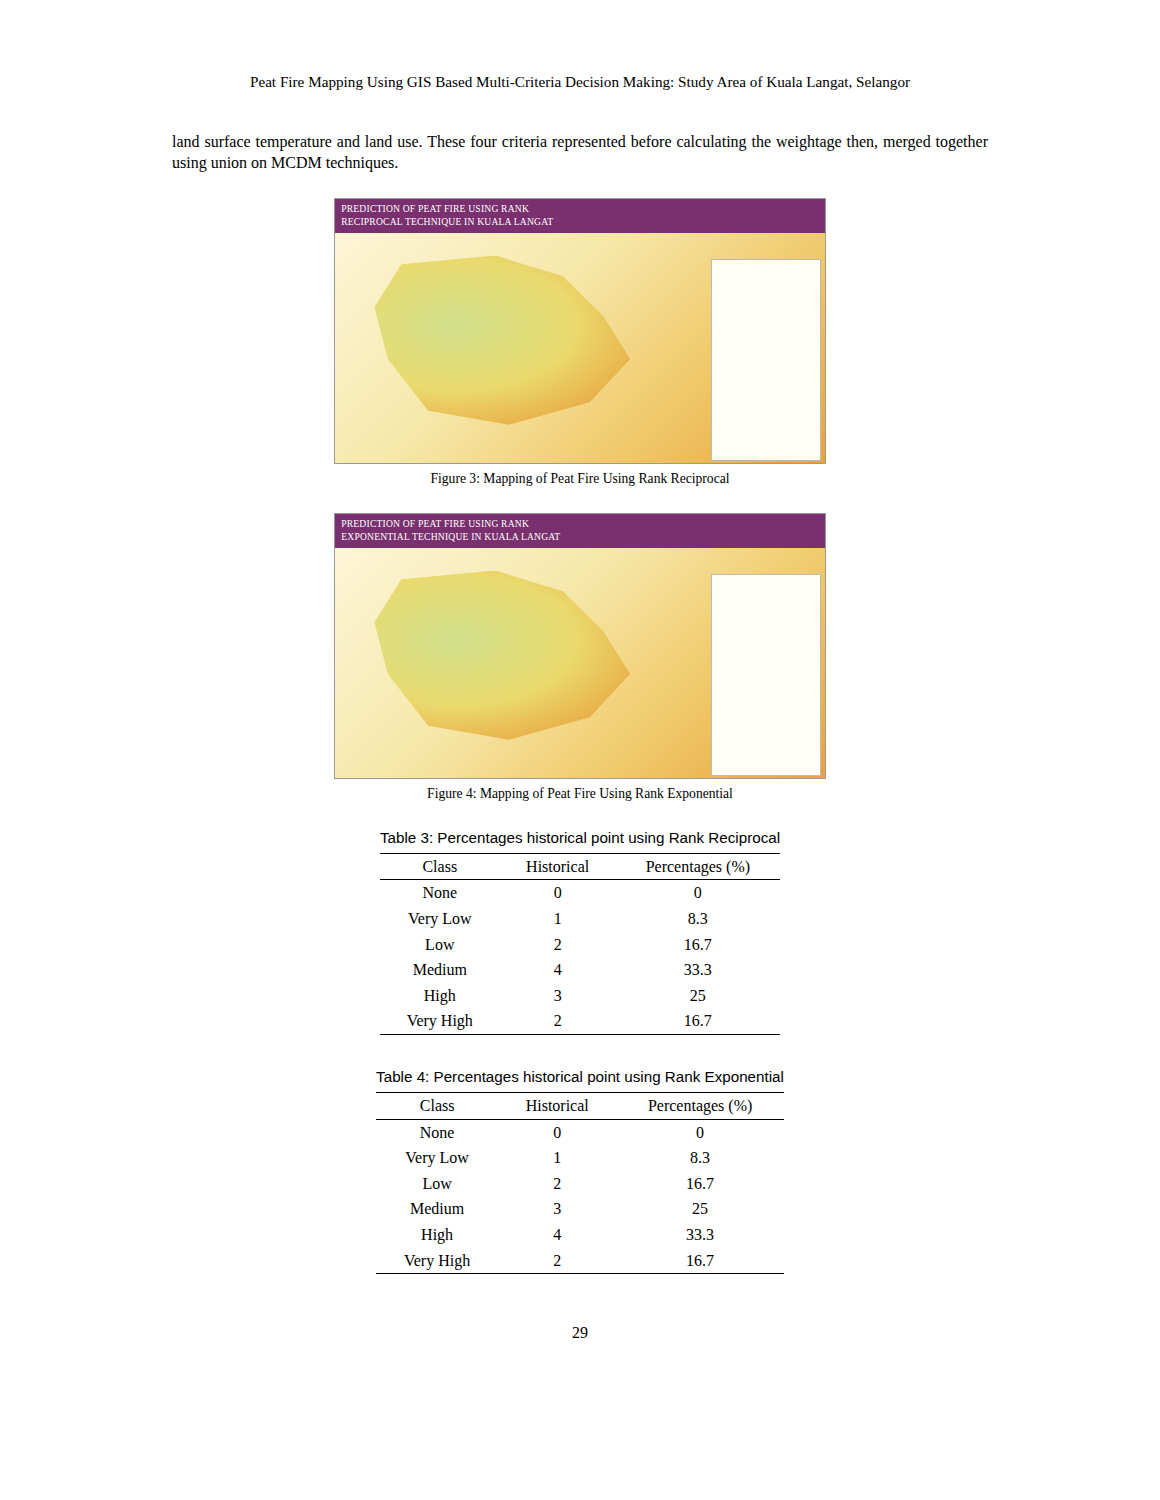Peat Fire Mapping Using GIS Based Multi-Criteria Decision Making: Study Area of Kuala Langat, Selangor
land surface temperature and land use. These four criteria represented before calculating the weightage then, merged together using union on MCDM techniques.
PREDICTION OF PEAT FIRE USING RANK
RECIPROCAL TECHNIQUE IN KUALA LANGAT
Figure 3: Mapping of Peat Fire Using Rank Reciprocal
PREDICTION OF PEAT FIRE USING RANK
EXPONENTIAL TECHNIQUE IN KUALA LANGAT
Figure 4: Mapping of Peat Fire Using Rank Exponential
Table 3: Percentages historical point using Rank Reciprocal
| Class | Historical | Percentages (%) |
| --- | --- | --- |
| None | 0 | 0 |
| Very Low | 1 | 8.3 |
| Low | 2 | 16.7 |
| Medium | 4 | 33.3 |
| High | 3 | 25 |
| Very High | 2 | 16.7 |
Table 4: Percentages historical point using Rank Exponential
| Class | Historical | Percentages (%) |
| --- | --- | --- |
| None | 0 | 0 |
| Very Low | 1 | 8.3 |
| Low | 2 | 16.7 |
| Medium | 3 | 25 |
| High | 4 | 33.3 |
| Very High | 2 | 16.7 |
29